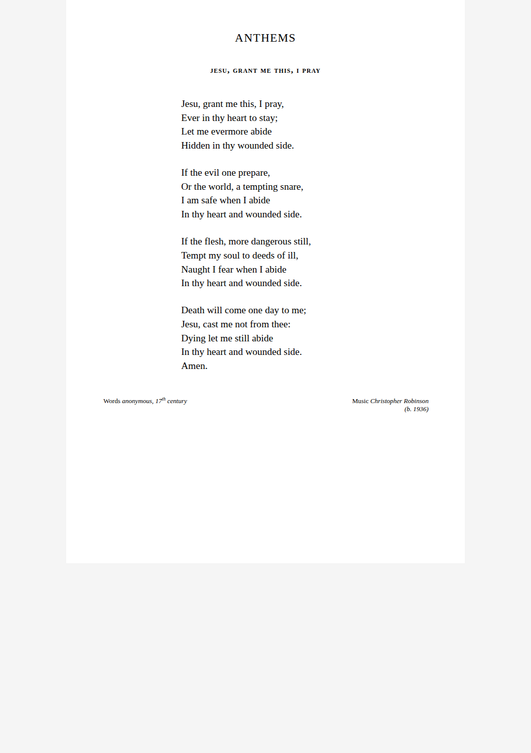ANTHEMS
Jesu, grant me this, I pray
Jesu, grant me this, I pray,
Ever in thy heart to stay;
Let me evermore abide
Hidden in thy wounded side.
If the evil one prepare,
Or the world, a tempting snare,
I am safe when I abide
In thy heart and wounded side.
If the flesh, more dangerous still,
Tempt my soul to deeds of ill,
Naught I fear when I abide
In thy heart and wounded side.
Death will come one day to me;
Jesu, cast me not from thee:
Dying let me still abide
In thy heart and wounded side.
Amen.
Words anonymous, 17th century
Music Christopher Robinson
(b. 1936)